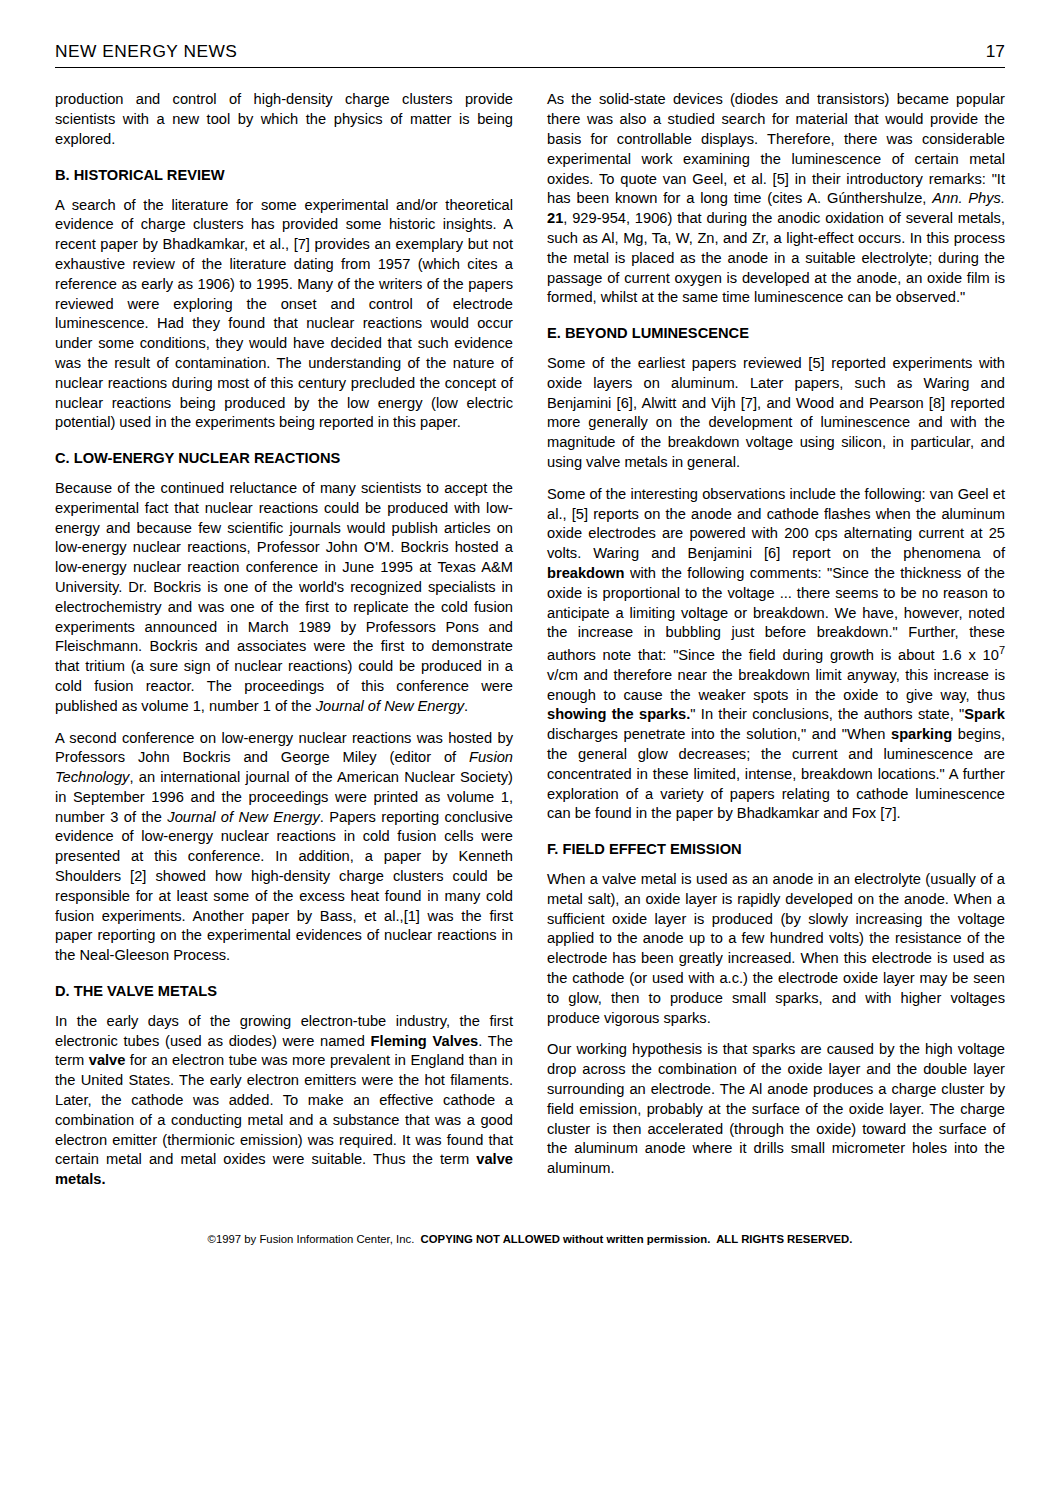NEW ENERGY NEWS
17
production and control of high-density charge clusters provide scientists with a new tool by which the physics of matter is being explored.
B. HISTORICAL REVIEW
A search of the literature for some experimental and/or theoretical evidence of charge clusters has provided some historic insights. A recent paper by Bhadkamkar, et al., [7] provides an exemplary but not exhaustive review of the literature dating from 1957 (which cites a reference as early as 1906) to 1995. Many of the writers of the papers reviewed were exploring the onset and control of electrode luminescence. Had they found that nuclear reactions would occur under some conditions, they would have decided that such evidence was the result of contamination. The understanding of the nature of nuclear reactions during most of this century precluded the concept of nuclear reactions being produced by the low energy (low electric potential) used in the experiments being reported in this paper.
C. LOW-ENERGY NUCLEAR REACTIONS
Because of the continued reluctance of many scientists to accept the experimental fact that nuclear reactions could be produced with low-energy and because few scientific journals would publish articles on low-energy nuclear reactions, Professor John O'M. Bockris hosted a low-energy nuclear reaction conference in June 1995 at Texas A&M University. Dr. Bockris is one of the world's recognized specialists in electrochemistry and was one of the first to replicate the cold fusion experiments announced in March 1989 by Professors Pons and Fleischmann. Bockris and associates were the first to demonstrate that tritium (a sure sign of nuclear reactions) could be produced in a cold fusion reactor. The proceedings of this conference were published as volume 1, number 1 of the Journal of New Energy.
A second conference on low-energy nuclear reactions was hosted by Professors John Bockris and George Miley (editor of Fusion Technology, an international journal of the American Nuclear Society) in September 1996 and the proceedings were printed as volume 1, number 3 of the Journal of New Energy. Papers reporting conclusive evidence of low-energy nuclear reactions in cold fusion cells were presented at this conference. In addition, a paper by Kenneth Shoulders [2] showed how high-density charge clusters could be responsible for at least some of the excess heat found in many cold fusion experiments. Another paper by Bass, et al.,[1] was the first paper reporting on the experimental evidences of nuclear reactions in the Neal-Gleeson Process.
D. THE VALVE METALS
In the early days of the growing electron-tube industry, the first electronic tubes (used as diodes) were named Fleming Valves. The term valve for an electron tube was more prevalent in England than in the United States. The early electron emitters were the hot filaments. Later, the cathode was added. To make an effective cathode a combination of a conducting metal and a substance that was a good electron emitter (thermionic emission) was required. It was found that certain metal and metal oxides were suitable. Thus the term valve metals.
As the solid-state devices (diodes and transistors) became popular there was also a studied search for material that would provide the basis for controllable displays. Therefore, there was considerable experimental work examining the luminescence of certain metal oxides. To quote van Geel, et al. [5] in their introductory remarks: "It has been known for a long time (cites A. Gúnthershulze, Ann. Phys. 21, 929-954, 1906) that during the anodic oxidation of several metals, such as Al, Mg, Ta, W, Zn, and Zr, a light-effect occurs. In this process the metal is placed as the anode in a suitable electrolyte; during the passage of current oxygen is developed at the anode, an oxide film is formed, whilst at the same time luminescence can be observed."
E. BEYOND LUMINESCENCE
Some of the earliest papers reviewed [5] reported experiments with oxide layers on aluminum. Later papers, such as Waring and Benjamini [6], Alwitt and Vijh [7], and Wood and Pearson [8] reported more generally on the development of luminescence and with the magnitude of the breakdown voltage using silicon, in particular, and using valve metals in general.
Some of the interesting observations include the following: van Geel et al., [5] reports on the anode and cathode flashes when the aluminum oxide electrodes are powered with 200 cps alternating current at 25 volts. Waring and Benjamini [6] report on the phenomena of breakdown with the following comments: "Since the thickness of the oxide is proportional to the voltage ... there seems to be no reason to anticipate a limiting voltage or breakdown. We have, however, noted the increase in bubbling just before breakdown." Further, these authors note that: "Since the field during growth is about 1.6 x 107 v/cm and therefore near the breakdown limit anyway, this increase is enough to cause the weaker spots in the oxide to give way, thus showing the sparks." In their conclusions, the authors state, "Spark discharges penetrate into the solution," and "When sparking begins, the general glow decreases; the current and luminescence are concentrated in these limited, intense, breakdown locations." A further exploration of a variety of papers relating to cathode luminescence can be found in the paper by Bhadkamkar and Fox [7].
F. FIELD EFFECT EMISSION
When a valve metal is used as an anode in an electrolyte (usually of a metal salt), an oxide layer is rapidly developed on the anode. When a sufficient oxide layer is produced (by slowly increasing the voltage applied to the anode up to a few hundred volts) the resistance of the electrode has been greatly increased. When this electrode is used as the cathode (or used with a.c.) the electrode oxide layer may be seen to glow, then to produce small sparks, and with higher voltages produce vigorous sparks.
Our working hypothesis is that sparks are caused by the high voltage drop across the combination of the oxide layer and the double layer surrounding an electrode. The Al anode produces a charge cluster by field emission, probably at the surface of the oxide layer. The charge cluster is then accelerated (through the oxide) toward the surface of the aluminum anode where it drills small micrometer holes into the aluminum.
©1997 by Fusion Information Center, Inc. COPYING NOT ALLOWED without written permission. ALL RIGHTS RESERVED.